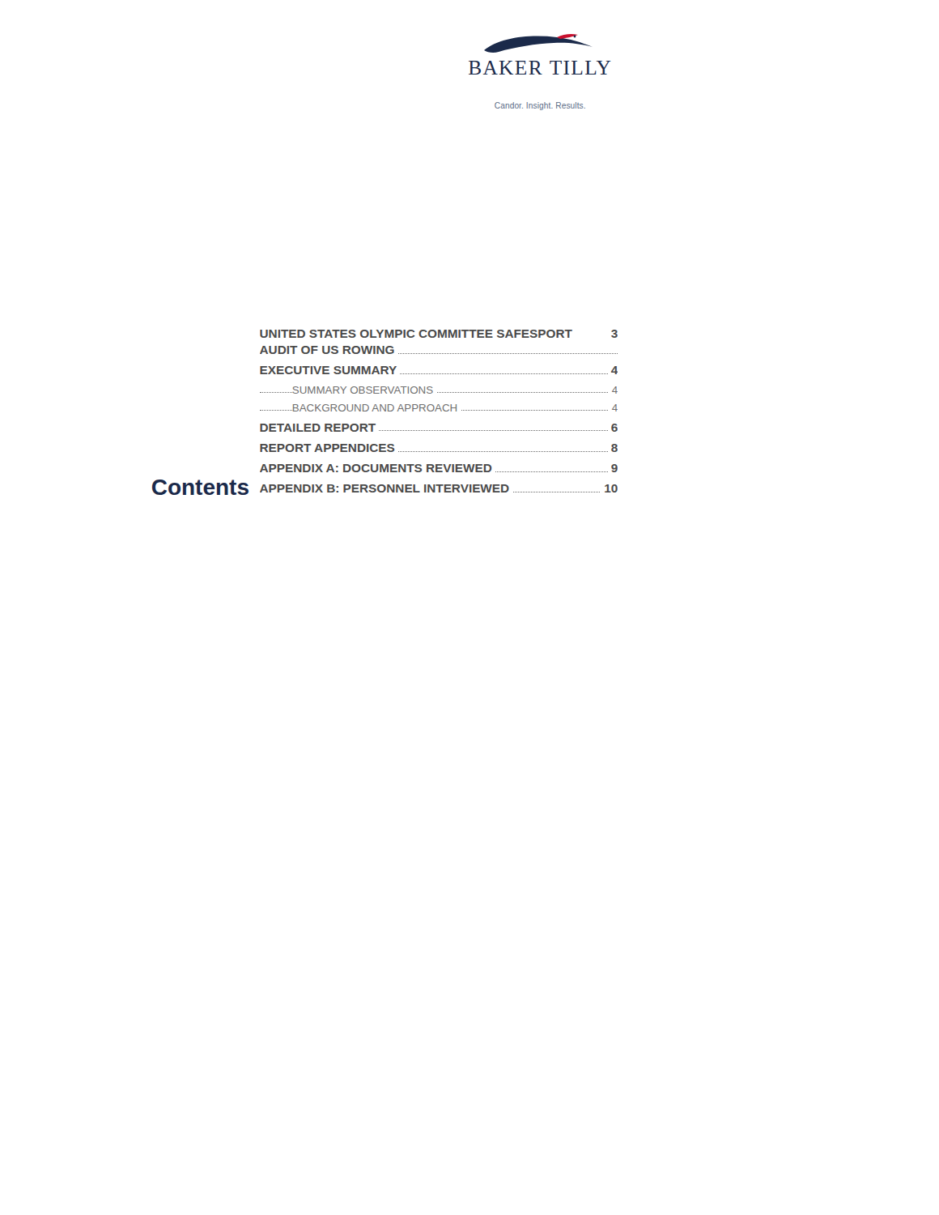BAKER TILLY
Candor. Insight. Results.
| Contents | 3 UNITED STATES OLYMPIC COMMITTEE SAFESPORT AUDIT OF US ROWING 4 EXECUTIVE SUMMARY 4 SUMMARY OBSERVATIONS 4 BACKGROUND AND APPROACH 6 DETAILED REPORT 8 REPORT APPENDICES 9 APPENDIX A: DOCUMENTS REVIEWED 10 APPENDIX B: PERSONNEL INTERVIEWED |